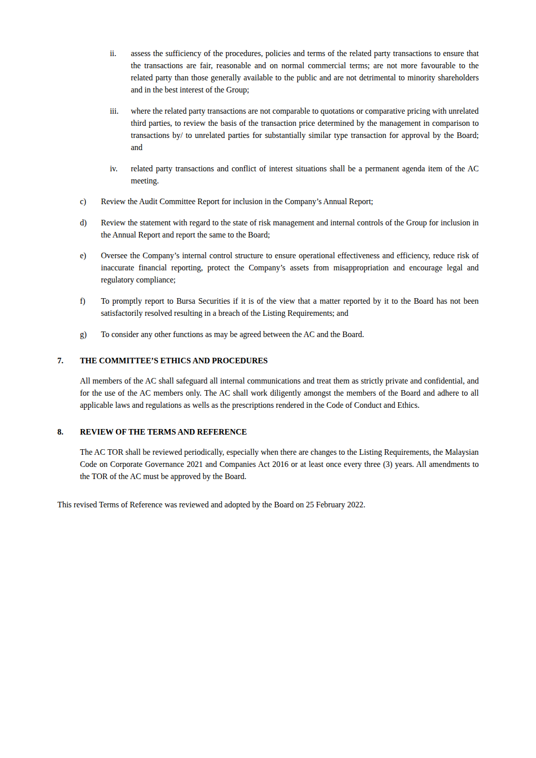ii. assess the sufficiency of the procedures, policies and terms of the related party transactions to ensure that the transactions are fair, reasonable and on normal commercial terms; are not more favourable to the related party than those generally available to the public and are not detrimental to minority shareholders and in the best interest of the Group;
iii. where the related party transactions are not comparable to quotations or comparative pricing with unrelated third parties, to review the basis of the transaction price determined by the management in comparison to transactions by/ to unrelated parties for substantially similar type transaction for approval by the Board; and
iv. related party transactions and conflict of interest situations shall be a permanent agenda item of the AC meeting.
c) Review the Audit Committee Report for inclusion in the Company’s Annual Report;
d) Review the statement with regard to the state of risk management and internal controls of the Group for inclusion in the Annual Report and report the same to the Board;
e) Oversee the Company’s internal control structure to ensure operational effectiveness and efficiency, reduce risk of inaccurate financial reporting, protect the Company’s assets from misappropriation and encourage legal and regulatory compliance;
f) To promptly report to Bursa Securities if it is of the view that a matter reported by it to the Board has not been satisfactorily resolved resulting in a breach of the Listing Requirements; and
g) To consider any other functions as may be agreed between the AC and the Board.
7. The Committee’s Ethics and Procedures
All members of the AC shall safeguard all internal communications and treat them as strictly private and confidential, and for the use of the AC members only. The AC shall work diligently amongst the members of the Board and adhere to all applicable laws and regulations as wells as the prescriptions rendered in the Code of Conduct and Ethics.
8. Review of the Terms and Reference
The AC TOR shall be reviewed periodically, especially when there are changes to the Listing Requirements, the Malaysian Code on Corporate Governance 2021 and Companies Act 2016 or at least once every three (3) years. All amendments to the TOR of the AC must be approved by the Board.
This revised Terms of Reference was reviewed and adopted by the Board on 25 February 2022.